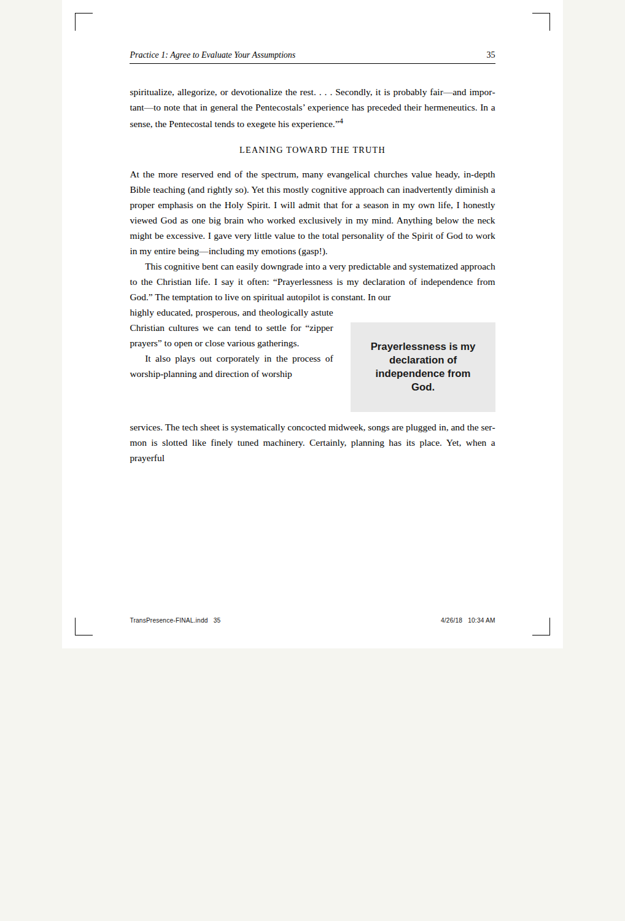Practice 1: Agree to Evaluate Your Assumptions 35
spiritualize, allegorize, or devotionalize the rest. . . . Secondly, it is probably fair—and important—to note that in general the Pentecostals’ experience has preceded their hermeneutics. In a sense, the Pentecostal tends to exegete his experience.”4
Leaning Toward the Truth
At the more reserved end of the spectrum, many evangelical churches value heady, in-depth Bible teaching (and rightly so). Yet this mostly cognitive approach can inadvertently diminish a proper emphasis on the Holy Spirit. I will admit that for a season in my own life, I honestly viewed God as one big brain who worked exclusively in my mind. Anything below the neck might be excessive. I gave very little value to the total personality of the Spirit of God to work in my entire being—including my emotions (gasp!).
This cognitive bent can easily downgrade into a very predictable and systematized approach to the Christian life. I say it often: “Prayerlessness is my declaration of independence from God.” The temptation to live on spiritual autopilot is constant. In our
Prayerlessness is my declaration of independence from God.
highly educated, prosperous, and theologically astute Christian cultures we can tend to settle for “zipper prayers” to open or close various gatherings.
It also plays out corporately in the process of worship-planning and direction of worship
services. The tech sheet is systematically concocted midweek, songs are plugged in, and the sermon is slotted like finely tuned machinery. Certainly, planning has its place. Yet, when a prayerful
TransPresence-FINAL.indd 35
4/26/18 10:34 AM